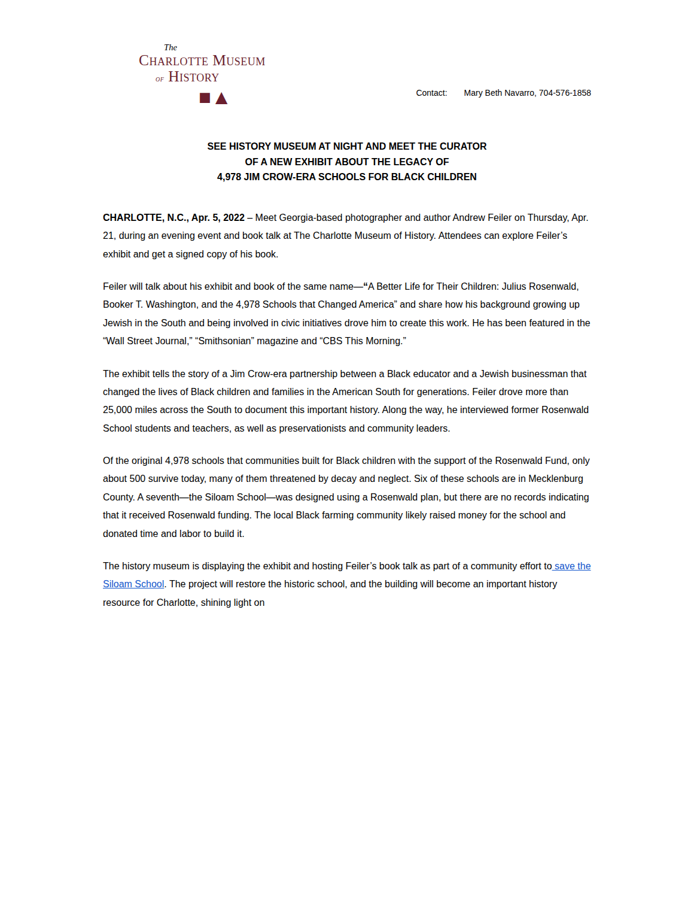The Charlotte Museum of History ■▲
Contact: Mary Beth Navarro, 704-576-1858
See History Museum at Night and Meet the Curator
of a New Exhibit About the Legacy of
4,978 Jim Crow-Era Schools for Black Children
CHARLOTTE, N.C., Apr. 5, 2022 – Meet Georgia-based photographer and author Andrew Feiler on Thursday, Apr. 21, during an evening event and book talk at The Charlotte Museum of History. Attendees can explore Feiler’s exhibit and get a signed copy of his book.
Feiler will talk about his exhibit and book of the same name—“A Better Life for Their Children: Julius Rosenwald, Booker T. Washington, and the 4,978 Schools that Changed America” and share how his background growing up Jewish in the South and being involved in civic initiatives drove him to create this work. He has been featured in the “Wall Street Journal,” “Smithsonian” magazine and “CBS This Morning.”
The exhibit tells the story of a Jim Crow-era partnership between a Black educator and a Jewish businessman that changed the lives of Black children and families in the American South for generations. Feiler drove more than 25,000 miles across the South to document this important history. Along the way, he interviewed former Rosenwald School students and teachers, as well as preservationists and community leaders.
Of the original 4,978 schools that communities built for Black children with the support of the Rosenwald Fund, only about 500 survive today, many of them threatened by decay and neglect. Six of these schools are in Mecklenburg County. A seventh—the Siloam School—was designed using a Rosenwald plan, but there are no records indicating that it received Rosenwald funding. The local Black farming community likely raised money for the school and donated time and labor to build it.
The history museum is displaying the exhibit and hosting Feiler’s book talk as part of a community effort to save the Siloam School. The project will restore the historic school, and the building will become an important history resource for Charlotte, shining light on